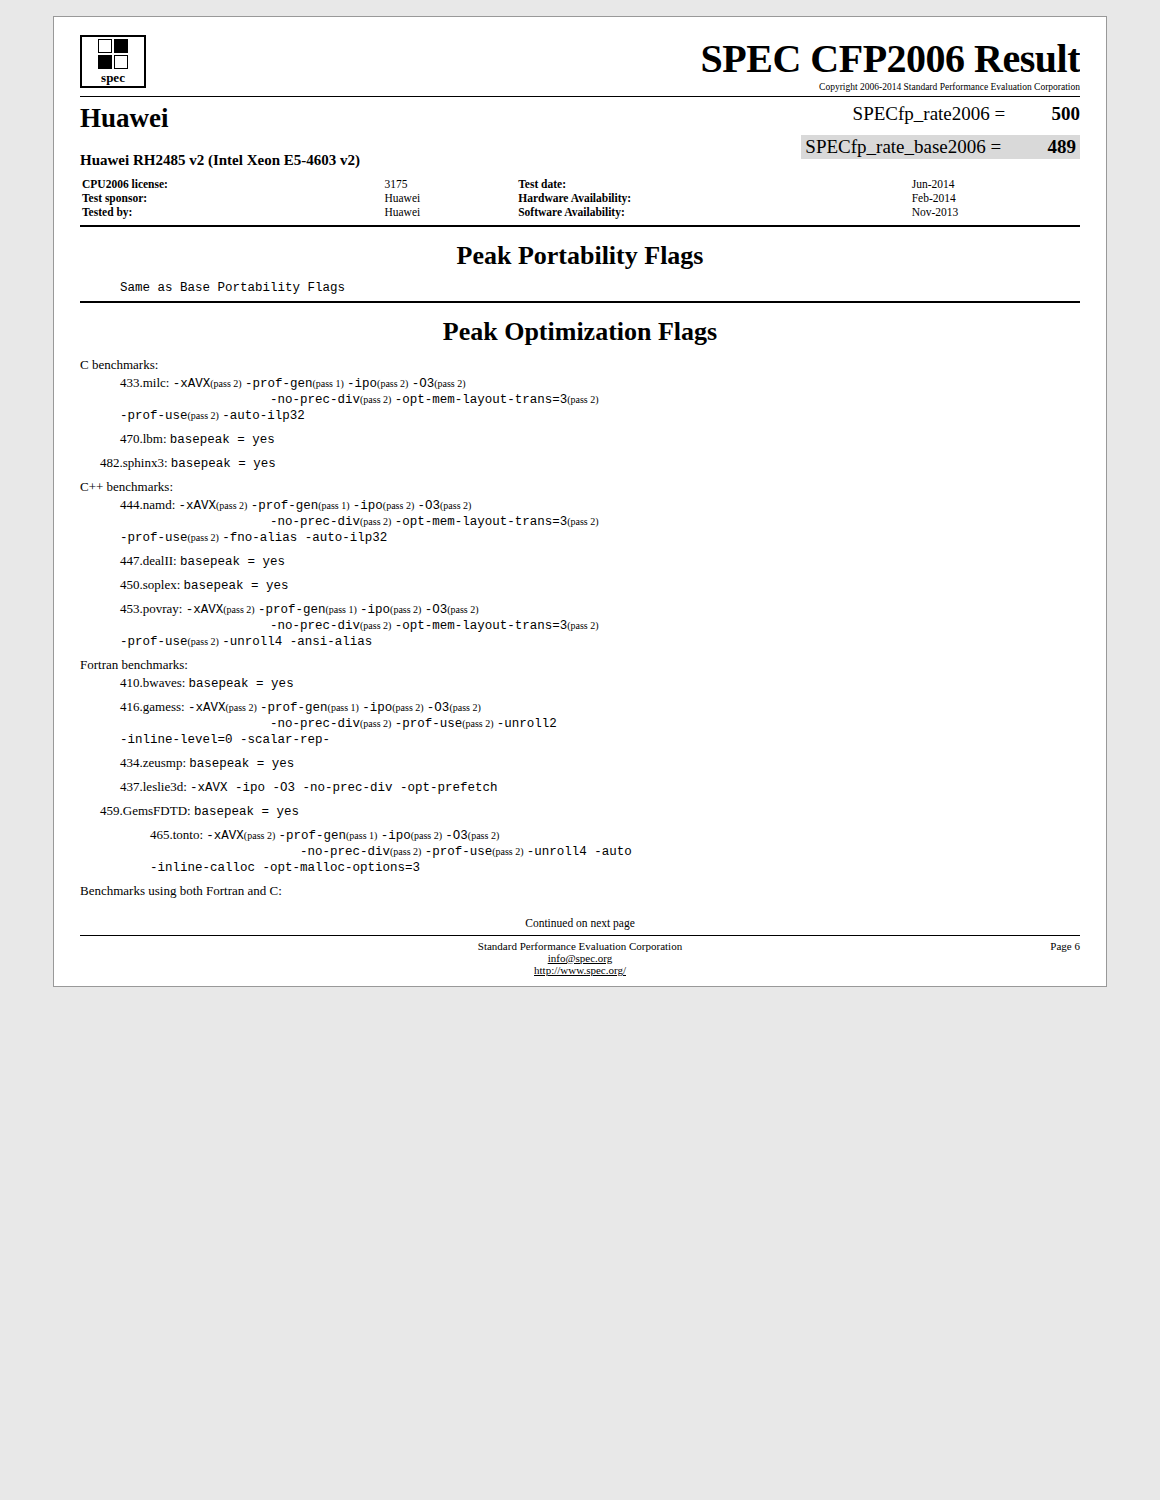spec
SPEC CFP2006 Result
Copyright 2006-2014 Standard Performance Evaluation Corporation
Huawei
Huawei RH2485 v2 (Intel Xeon E5-4603 v2)
SPECfp_rate2006 = 500
SPECfp_rate_base2006 = 489
| CPU2006 license: | 3175 | Test date: | Jun-2014 |
| Test sponsor: | Huawei | Hardware Availability: | Feb-2014 |
| Tested by: | Huawei | Software Availability: | Nov-2013 |
Peak Portability Flags
Same as Base Portability Flags
Peak Optimization Flags
C benchmarks:
433.milc: -xAVX(pass 2) -prof-gen(pass 1) -ipo(pass 2) -O3(pass 2)
-no-prec-div(pass 2) -opt-mem-layout-trans=3(pass 2)
-prof-use(pass 2) -auto-ilp32
470.lbm: basepeak = yes
482.sphinx3: basepeak = yes
C++ benchmarks:
444.namd: -xAVX(pass 2) -prof-gen(pass 1) -ipo(pass 2) -O3(pass 2)
-no-prec-div(pass 2) -opt-mem-layout-trans=3(pass 2)
-prof-use(pass 2) -fno-alias -auto-ilp32
447.dealII: basepeak = yes
450.soplex: basepeak = yes
453.povray: -xAVX(pass 2) -prof-gen(pass 1) -ipo(pass 2) -O3(pass 2)
-no-prec-div(pass 2) -opt-mem-layout-trans=3(pass 2)
-prof-use(pass 2) -unroll4 -ansi-alias
Fortran benchmarks:
410.bwaves: basepeak = yes
416.gamess: -xAVX(pass 2) -prof-gen(pass 1) -ipo(pass 2) -O3(pass 2)
-no-prec-div(pass 2) -prof-use(pass 2) -unroll2
-inline-level=0 -scalar-rep-
434.zeusmp: basepeak = yes
437.leslie3d: -xAVX -ipo -O3 -no-prec-div -opt-prefetch
459.GemsFDTD: basepeak = yes
465.tonto: -xAVX(pass 2) -prof-gen(pass 1) -ipo(pass 2) -O3(pass 2)
-no-prec-div(pass 2) -prof-use(pass 2) -unroll4 -auto
-inline-calloc -opt-malloc-options=3
Benchmarks using both Fortran and C:
Continued on next page
Standard Performance Evaluation Corporation
info@spec.org
http://www.spec.org/
Page 6